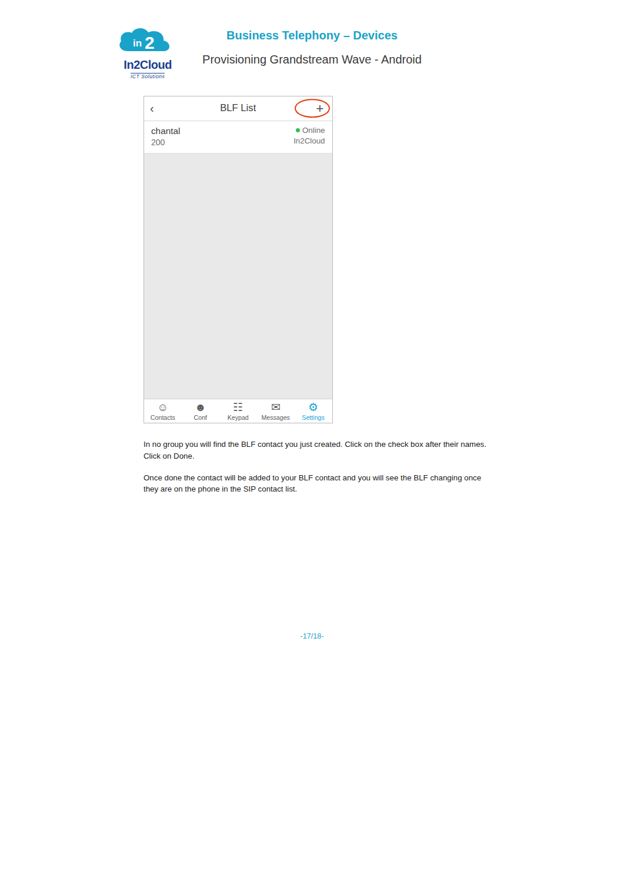in 2
In2Cloud
ICT Solutions
Business Telephony – Devices
Provisioning Grandstream Wave - Android
‹
BLF List
+
chantal
200
Online
In2Cloud
☺Contacts
☻Conf
☷Keypad
✉Messages
⚙Settings
In no group you will find the BLF contact you just created. Click on the check box after their names. Click on Done.
Once done the contact will be added to your BLF contact and you will see the BLF changing once they are on the phone in the SIP contact list.
-17/18-